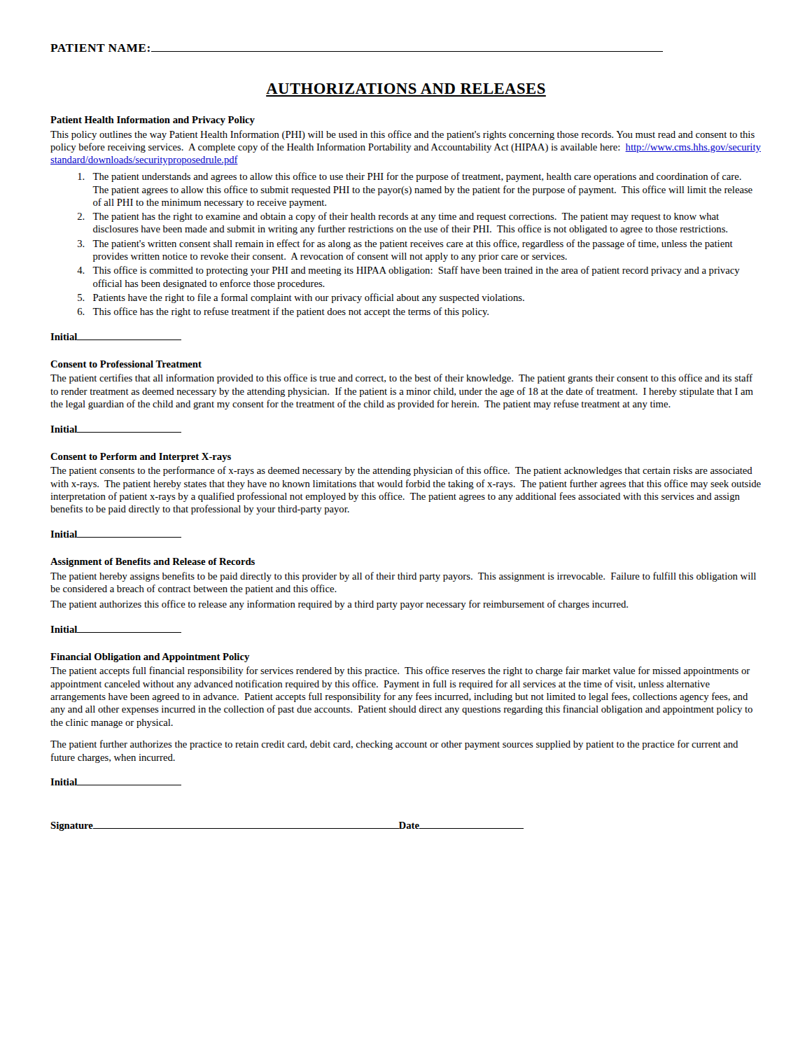PATIENT NAME:
AUTHORIZATIONS AND RELEASES
Patient Health Information and Privacy Policy
This policy outlines the way Patient Health Information (PHI) will be used in this office and the patient's rights concerning those records. You must read and consent to this policy before receiving services. A complete copy of the Health Information Portability and Accountability Act (HIPAA) is available here: http://www.cms.hhs.gov/securitystandard/downloads/securityproposedrule.pdf
The patient understands and agrees to allow this office to use their PHI for the purpose of treatment, payment, health care operations and coordination of care. The patient agrees to allow this office to submit requested PHI to the payor(s) named by the patient for the purpose of payment. This office will limit the release of all PHI to the minimum necessary to receive payment.
The patient has the right to examine and obtain a copy of their health records at any time and request corrections. The patient may request to know what disclosures have been made and submit in writing any further restrictions on the use of their PHI. This office is not obligated to agree to those restrictions.
The patient's written consent shall remain in effect for as along as the patient receives care at this office, regardless of the passage of time, unless the patient provides written notice to revoke their consent. A revocation of consent will not apply to any prior care or services.
This office is committed to protecting your PHI and meeting its HIPAA obligation: Staff have been trained in the area of patient record privacy and a privacy official has been designated to enforce those procedures.
Patients have the right to file a formal complaint with our privacy official about any suspected violations.
This office has the right to refuse treatment if the patient does not accept the terms of this policy.
Initial
Consent to Professional Treatment
The patient certifies that all information provided to this office is true and correct, to the best of their knowledge. The patient grants their consent to this office and its staff to render treatment as deemed necessary by the attending physician. If the patient is a minor child, under the age of 18 at the date of treatment. I hereby stipulate that I am the legal guardian of the child and grant my consent for the treatment of the child as provided for herein. The patient may refuse treatment at any time.
Initial
Consent to Perform and Interpret X-rays
The patient consents to the performance of x-rays as deemed necessary by the attending physician of this office. The patient acknowledges that certain risks are associated with x-rays. The patient hereby states that they have no known limitations that would forbid the taking of x-rays. The patient further agrees that this office may seek outside interpretation of patient x-rays by a qualified professional not employed by this office. The patient agrees to any additional fees associated with this services and assign benefits to be paid directly to that professional by your third-party payor.
Initial
Assignment of Benefits and Release of Records
The patient hereby assigns benefits to be paid directly to this provider by all of their third party payors. This assignment is irrevocable. Failure to fulfill this obligation will be considered a breach of contract between the patient and this office.
The patient authorizes this office to release any information required by a third party payor necessary for reimbursement of charges incurred.
Initial
Financial Obligation and Appointment Policy
The patient accepts full financial responsibility for services rendered by this practice. This office reserves the right to charge fair market value for missed appointments or appointment canceled without any advanced notification required by this office. Payment in full is required for all services at the time of visit, unless alternative arrangements have been agreed to in advance. Patient accepts full responsibility for any fees incurred, including but not limited to legal fees, collections agency fees, and any and all other expenses incurred in the collection of past due accounts. Patient should direct any questions regarding this financial obligation and appointment policy to the clinic manage or physical.
The patient further authorizes the practice to retain credit card, debit card, checking account or other payment sources supplied by patient to the practice for current and future charges, when incurred.
Initial
Signature Date